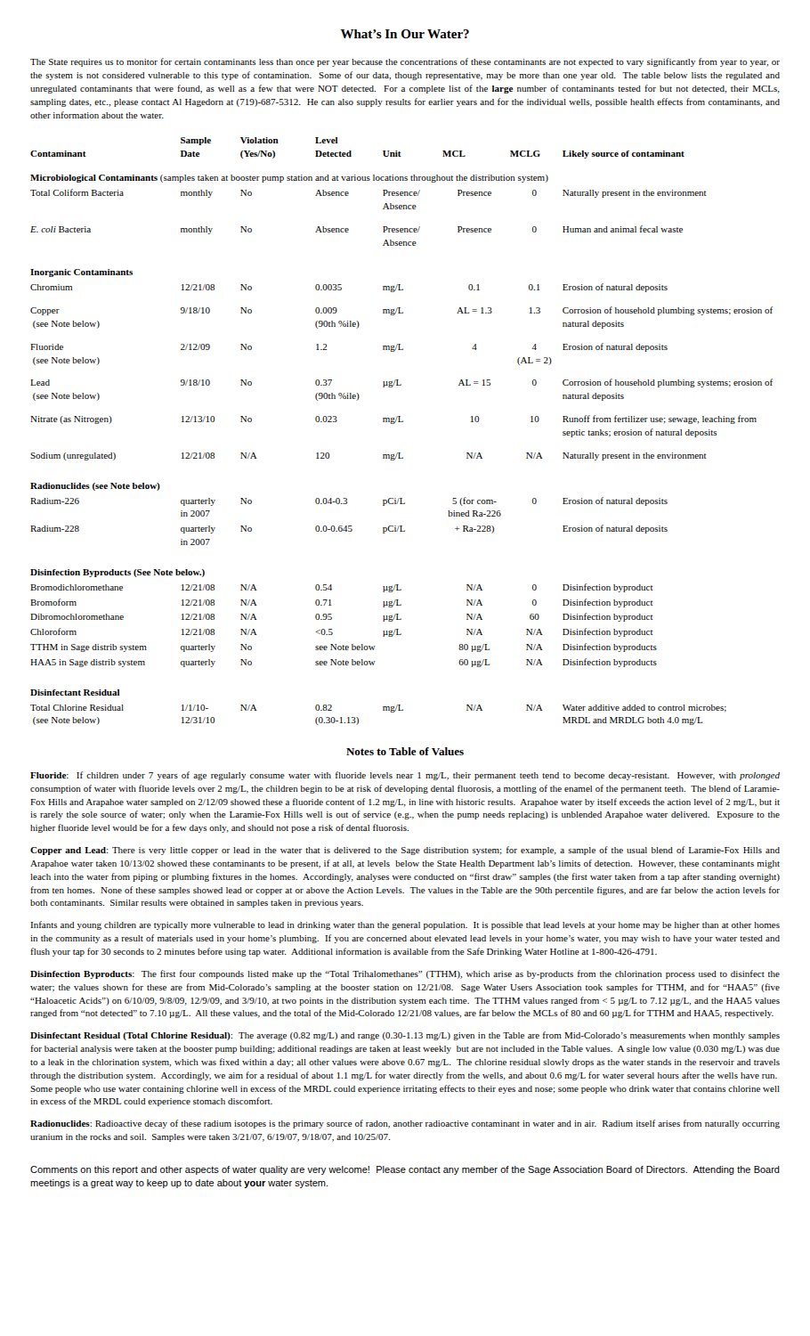What’s In Our Water?
The State requires us to monitor for certain contaminants less than once per year because the concentrations of these contaminants are not expected to vary significantly from year to year, or the system is not considered vulnerable to this type of contamination. Some of our data, though representative, may be more than one year old. The table below lists the regulated and unregulated contaminants that were found, as well as a few that were NOT detected. For a complete list of the large number of contaminants tested for but not detected, their MCLs, sampling dates, etc., please contact Al Hagedorn at (719)-687-5312. He can also supply results for earlier years and for the individual wells, possible health effects from contaminants, and other information about the water.
| Contaminant | Sample Date | Violation (Yes/No) | Level Detected | Unit | MCL | MCLG | Likely source of contaminant |
| --- | --- | --- | --- | --- | --- | --- | --- |
| Microbiological Contaminants (samples taken at booster pump station and at various locations throughout the distribution system) |
| Total Coliform Bacteria | monthly | No | Absence | Presence/ Absence | Presence | 0 | Naturally present in the environment |
| E. coli Bacteria | monthly | No | Absence | Presence/ Absence | Presence | 0 | Human and animal fecal waste |
| Inorganic Contaminants |
| Chromium | 12/21/08 | No | 0.0035 | mg/L | 0.1 | 0.1 | Erosion of natural deposits |
| Copper (see Note below) | 9/18/10 | No | 0.009 (90th %ile) | mg/L | AL = 1.3 | 1.3 | Corrosion of household plumbing systems; erosion of natural deposits |
| Fluoride (see Note below) | 2/12/09 | No | 1.2 | mg/L | 4 | 4 (AL = 2) | Erosion of natural deposits |
| Lead (see Note below) | 9/18/10 | No | 0.37 (90th %ile) | µg/L | AL = 15 | 0 | Corrosion of household plumbing systems; erosion of natural deposits |
| Nitrate (as Nitrogen) | 12/13/10 | No | 0.023 | mg/L | 10 | 10 | Runoff from fertilizer use; sewage, leaching from septic tanks; erosion of natural deposits |
| Sodium (unregulated) | 12/21/08 | N/A | 120 | mg/L | N/A | N/A | Naturally present in the environment |
| Radionuclides (see Note below) |
| Radium-226 | quarterly in 2007 | No | 0.04-0.3 | pCi/L | 5 (for com- bined Ra-226 | 0 | Erosion of natural deposits |
| Radium-228 | quarterly in 2007 | No | 0.0-0.645 | pCi/L | + Ra-228) | | Erosion of natural deposits |
| Disinfection Byproducts (See Note below.) |
| Bromodichloromethane | 12/21/08 | N/A | 0.54 | µg/L | N/A | 0 | Disinfection byproduct |
| Bromoform | 12/21/08 | N/A | 0.71 | µg/L | N/A | 0 | Disinfection byproduct |
| Dibromochloromethane | 12/21/08 | N/A | 0.95 | µg/L | N/A | 60 | Disinfection byproduct |
| Chloroform | 12/21/08 | N/A | <0.5 | µg/L | N/A | N/A | Disinfection byproduct |
| TTHM in Sage distrib system | quarterly | No | see Note below | 80 µg/L | N/A | Disinfection byproducts |
| HAA5 in Sage distrib system | quarterly | No | see Note below | 60 µg/L | N/A | Disinfection byproducts |
| Disinfectant Residual |
| Total Chlorine Residual (see Note below) | 1/1/10- 12/31/10 | N/A | 0.82 (0.30-1.13) | mg/L | N/A | N/A | Water additive added to control microbes; MRDL and MRDLG both 4.0 mg/L |
Notes to Table of Values
Fluoride: If children under 7 years of age regularly consume water with fluoride levels near 1 mg/L, their permanent teeth tend to become decay-resistant. However, with prolonged consumption of water with fluoride levels over 2 mg/L, the children begin to be at risk of developing dental fluorosis, a mottling of the enamel of the permanent teeth. The blend of Laramie-Fox Hills and Arapahoe water sampled on 2/12/09 showed these a fluoride content of 1.2 mg/L, in line with historic results. Arapahoe water by itself exceeds the action level of 2 mg/L, but it is rarely the sole source of water; only when the Laramie-Fox Hills well is out of service (e.g., when the pump needs replacing) is unblended Arapahoe water delivered. Exposure to the higher fluoride level would be for a few days only, and should not pose a risk of dental fluorosis.
Copper and Lead: There is very little copper or lead in the water that is delivered to the Sage distribution system; for example, a sample of the usual blend of Laramie-Fox Hills and Arapahoe water taken 10/13/02 showed these contaminants to be present, if at all, at levels below the State Health Department lab’s limits of detection. However, these contaminants might leach into the water from piping or plumbing fixtures in the homes. Accordingly, analyses were conducted on “first draw” samples (the first water taken from a tap after standing overnight) from ten homes. None of these samples showed lead or copper at or above the Action Levels. The values in the Table are the 90th percentile figures, and are far below the action levels for both contaminants. Similar results were obtained in samples taken in previous years.
Infants and young children are typically more vulnerable to lead in drinking water than the general population. It is possible that lead levels at your home may be higher than at other homes in the community as a result of materials used in your home’s plumbing. If you are concerned about elevated lead levels in your home’s water, you may wish to have your water tested and flush your tap for 30 seconds to 2 minutes before using tap water. Additional information is available from the Safe Drinking Water Hotline at 1-800-426-4791.
Disinfection Byproducts: The first four compounds listed make up the “Total Trihalomethanes” (TTHM), which arise as by-products from the chlorination process used to disinfect the water; the values shown for these are from Mid-Colorado’s sampling at the booster station on 12/21/08. Sage Water Users Association took samples for TTHM, and for “HAA5” (five “Haloacetic Acids”) on 6/10/09, 9/8/09, 12/9/09, and 3/9/10, at two points in the distribution system each time. The TTHM values ranged from < 5 µg/L to 7.12 µg/L, and the HAA5 values ranged from “not detected” to 7.10 µg/L. All these values, and the total of the Mid-Colorado 12/21/08 values, are far below the MCLs of 80 and 60 µg/L for TTHM and HAA5, respectively.
Disinfectant Residual (Total Chlorine Residual): The average (0.82 mg/L) and range (0.30-1.13 mg/L) given in the Table are from Mid-Colorado’s measurements when monthly samples for bacterial analysis were taken at the booster pump building; additional readings are taken at least weekly but are not included in the Table values. A single low value (0.030 mg/L) was due to a leak in the chlorination system, which was fixed within a day; all other values were above 0.67 mg/L. The chlorine residual slowly drops as the water stands in the reservoir and travels through the distribution system. Accordingly, we aim for a residual of about 1.1 mg/L for water directly from the wells, and about 0.6 mg/L for water several hours after the wells have run. Some people who use water containing chlorine well in excess of the MRDL could experience irritating effects to their eyes and nose; some people who drink water that contains chlorine well in excess of the MRDL could experience stomach discomfort.
Radionuclides: Radioactive decay of these radium isotopes is the primary source of radon, another radioactive contaminant in water and in air. Radium itself arises from naturally occurring uranium in the rocks and soil. Samples were taken 3/21/07, 6/19/07, 9/18/07, and 10/25/07.
Comments on this report and other aspects of water quality are very welcome! Please contact any member of the Sage Association Board of Directors. Attending the Board meetings is a great way to keep up to date about your water system.